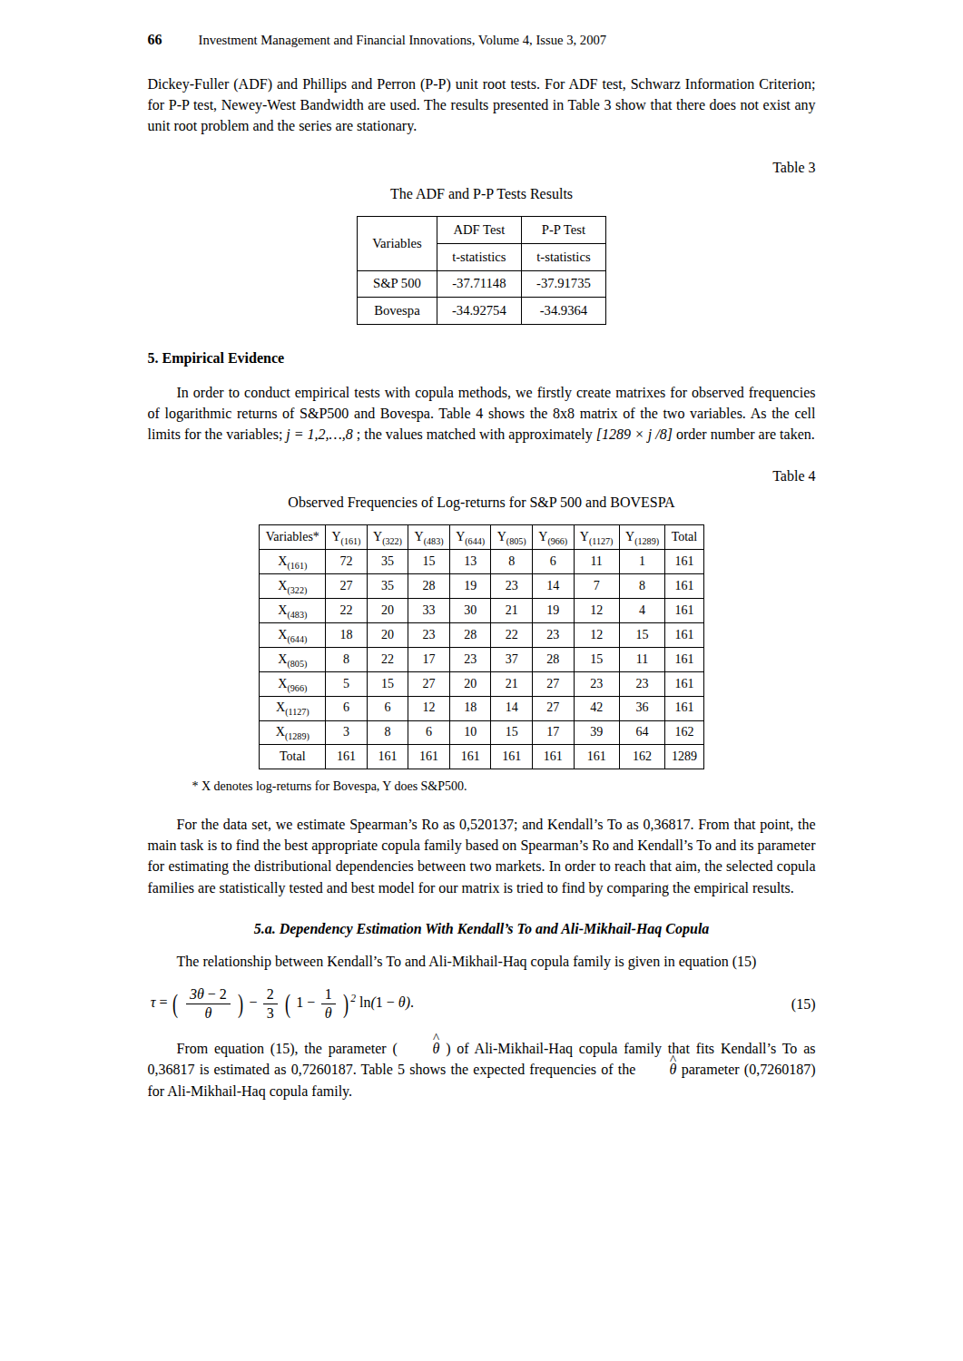66 Investment Management and Financial Innovations, Volume 4, Issue 3, 2007
Dickey-Fuller (ADF) and Phillips and Perron (P-P) unit root tests. For ADF test, Schwarz Information Criterion; for P-P test, Newey-West Bandwidth are used. The results presented in Table 3 show that there does not exist any unit root problem and the series are stationary.
Table 3
The ADF and P-P Tests Results
| Variables | ADF Test | P-P Test |
| t-statistics | t-statistics |
| S&P 500 | -37.71148 | -37.91735 |
| Bovespa | -34.92754 | -34.9364 |
5. Empirical Evidence
In order to conduct empirical tests with copula methods, we firstly create matrixes for observed frequencies of logarithmic returns of S&P500 and Bovespa. Table 4 shows the 8x8 matrix of the two variables. As the cell limits for the variables; j = 1,2,…,8 ; the values matched with approximately [1289 × j /8] order number are taken.
Table 4
Observed Frequencies of Log-returns for S&P 500 and BOVESPA
| Variables* | Y (161) | Y (322) | Y (483) | Y (644) | Y (805) | Y (966) | Y (1127) | Y (1289) | Total |
| --- | --- | --- | --- | --- | --- | --- | --- | --- | --- |
| X (161) | 72 | 35 | 15 | 13 | 8 | 6 | 11 | 1 | 161 |
| X (322) | 27 | 35 | 28 | 19 | 23 | 14 | 7 | 8 | 161 |
| X (483) | 22 | 20 | 33 | 30 | 21 | 19 | 12 | 4 | 161 |
| X (644) | 18 | 20 | 23 | 28 | 22 | 23 | 12 | 15 | 161 |
| X (805) | 8 | 22 | 17 | 23 | 37 | 28 | 15 | 11 | 161 |
| X (966) | 5 | 15 | 27 | 20 | 21 | 27 | 23 | 23 | 161 |
| X (1127) | 6 | 6 | 12 | 18 | 14 | 27 | 42 | 36 | 161 |
| X (1289) | 3 | 8 | 6 | 10 | 15 | 17 | 39 | 64 | 162 |
| Total | 161 | 161 | 161 | 161 | 161 | 161 | 161 | 162 | 1289 |
* X denotes log-returns for Bovespa, Y does S&P500.
For the data set, we estimate Spearman’s Ro as 0,520137; and Kendall’s To as 0,36817. From that point, the main task is to find the best appropriate copula family based on Spearman’s Ro and Kendall’s To and its parameter for estimating the distributional dependencies between two markets. In order to reach that aim, the selected copula families are statistically tested and best model for our matrix is tried to find by comparing the empirical results.
5.a. Dependency Estimation With Kendall’s To and Ali-Mikhail-Haq Copula
The relationship between Kendall’s To and Ali-Mikhail-Haq copula family is given in equation (15)
τ = ( 3θ − 2 θ ) − 2 3 ( 1 − 1 θ )2 ln(1 − θ).
(15)
From equation (15), the parameter ( θ ) of Ali-Mikhail-Haq copula family that fits Kendall’s To as 0,36817 is estimated as 0,7260187. Table 5 shows the expected frequencies of the θ parameter (0,7260187) for Ali-Mikhail-Haq copula family.